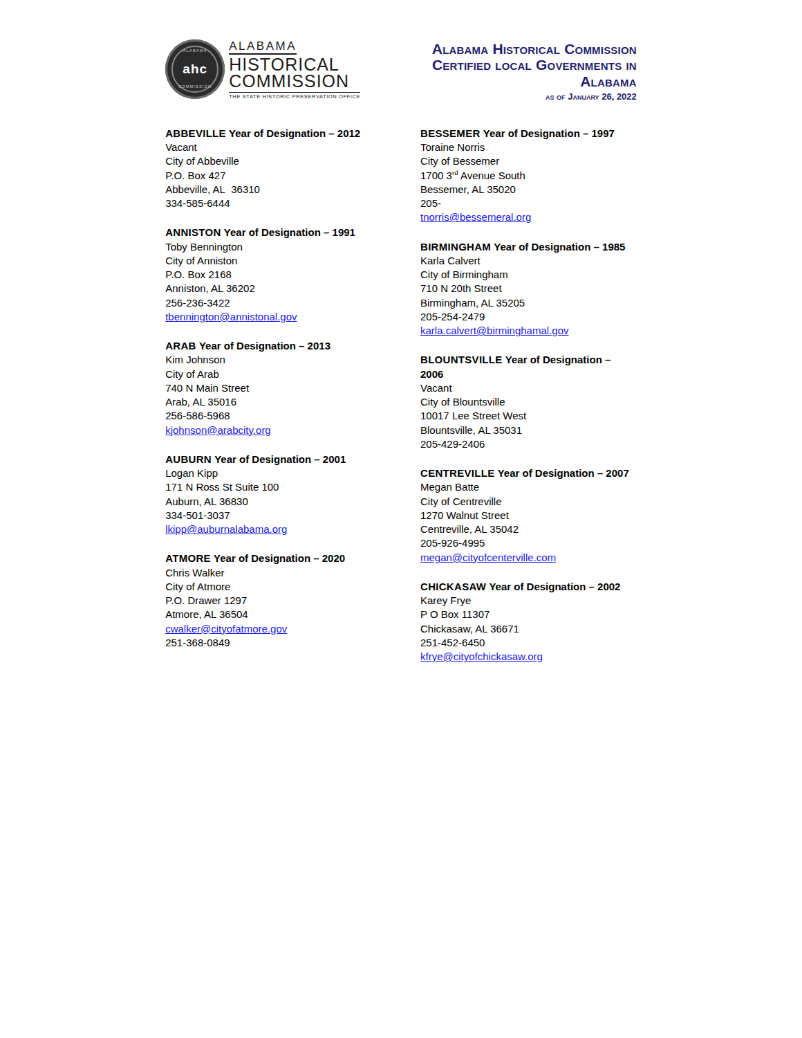Alabama
ahc
Commission
ALABAMA HISTORICAL COMMISSION
The State Historic Preservation Office
Alabama Historical Commission
Certified local Governments in Alabama
as of January 26, 2022
ABBEVILLE Year of Designation – 2012 Vacant City of Abbeville P.O. Box 427 Abbeville, AL 36310 334-585-6444
ANNISTON Year of Designation – 1991 Toby Bennington City of Anniston P.O. Box 2168 Anniston, AL 36202 256-236-3422 tbennington@annistonal.gov
ARAB Year of Designation – 2013 Kim Johnson City of Arab 740 N Main Street Arab, AL 35016 256-586-5968 kjohnson@arabcity.org
AUBURN Year of Designation – 2001 Logan Kipp 171 N Ross St Suite 100 Auburn, AL 36830 334-501-3037 lkipp@auburnalabama.org
ATMORE Year of Designation – 2020 Chris Walker City of Atmore P.O. Drawer 1297 Atmore, AL 36504 cwalker@cityofatmore.gov 251-368-0849
BESSEMER Year of Designation – 1997 Toraine Norris City of Bessemer 1700 3rd Avenue South Bessemer, AL 35020 205- tnorris@bessemeral.org
BIRMINGHAM Year of Designation – 1985 Karla Calvert City of Birmingham 710 N 20th Street Birmingham, AL 35205 205-254-2479 karla.calvert@birminghamal.gov
BLOUNTSVILLE Year of Designation – 2006 Vacant City of Blountsville 10017 Lee Street West Blountsville, AL 35031 205-429-2406
CENTREVILLE Year of Designation – 2007 Megan Batte City of Centreville 1270 Walnut Street Centreville, AL 35042 205-926-4995 megan@cityofcenterville.com
CHICKASAW Year of Designation – 2002 Karey Frye P O Box 11307 Chickasaw, AL 36671 251-452-6450 kfrye@cityofchickasaw.org